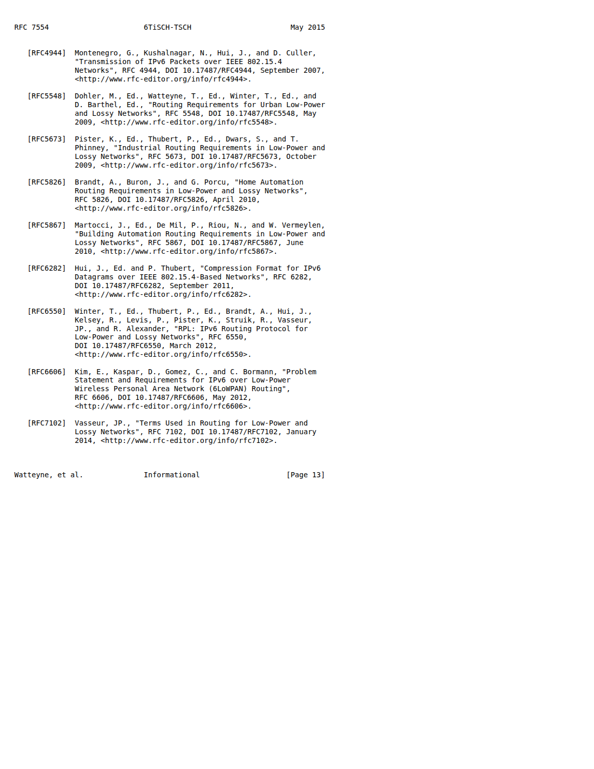RFC 7554 6TiSCH-TSCH May 2015 [RFC4944] Montenegro, G., Kushalnagar, N., Hui, J., and D. Culler, "Transmission of IPv6 Packets over IEEE 802.15.4 Networks", RFC 4944, DOI 10.17487/RFC4944, September 2007, <http://www.rfc-editor.org/info/rfc4944>. [RFC5548] Dohler, M., Ed., Watteyne, T., Ed., Winter, T., Ed., and D. Barthel, Ed., "Routing Requirements for Urban Low-Power and Lossy Networks", RFC 5548, DOI 10.17487/RFC5548, May 2009, <http://www.rfc-editor.org/info/rfc5548>. [RFC5673] Pister, K., Ed., Thubert, P., Ed., Dwars, S., and T. Phinney, "Industrial Routing Requirements in Low-Power and Lossy Networks", RFC 5673, DOI 10.17487/RFC5673, October 2009, <http://www.rfc-editor.org/info/rfc5673>. [RFC5826] Brandt, A., Buron, J., and G. Porcu, "Home Automation Routing Requirements in Low-Power and Lossy Networks", RFC 5826, DOI 10.17487/RFC5826, April 2010, <http://www.rfc-editor.org/info/rfc5826>. [RFC5867] Martocci, J., Ed., De Mil, P., Riou, N., and W. Vermeylen, "Building Automation Routing Requirements in Low-Power and Lossy Networks", RFC 5867, DOI 10.17487/RFC5867, June 2010, <http://www.rfc-editor.org/info/rfc5867>. [RFC6282] Hui, J., Ed. and P. Thubert, "Compression Format for IPv6 Datagrams over IEEE 802.15.4-Based Networks", RFC 6282, DOI 10.17487/RFC6282, September 2011, <http://www.rfc-editor.org/info/rfc6282>. [RFC6550] Winter, T., Ed., Thubert, P., Ed., Brandt, A., Hui, J., Kelsey, R., Levis, P., Pister, K., Struik, R., Vasseur, JP., and R. Alexander, "RPL: IPv6 Routing Protocol for Low-Power and Lossy Networks", RFC 6550, DOI 10.17487/RFC6550, March 2012, <http://www.rfc-editor.org/info/rfc6550>. [RFC6606] Kim, E., Kaspar, D., Gomez, C., and C. Bormann, "Problem Statement and Requirements for IPv6 over Low-Power Wireless Personal Area Network (6LoWPAN) Routing", RFC 6606, DOI 10.17487/RFC6606, May 2012, <http://www.rfc-editor.org/info/rfc6606>. [RFC7102] Vasseur, JP., "Terms Used in Routing for Low-Power and Lossy Networks", RFC 7102, DOI 10.17487/RFC7102, January 2014, <http://www.rfc-editor.org/info/rfc7102>. Watteyne, et al. Informational [Page 13]